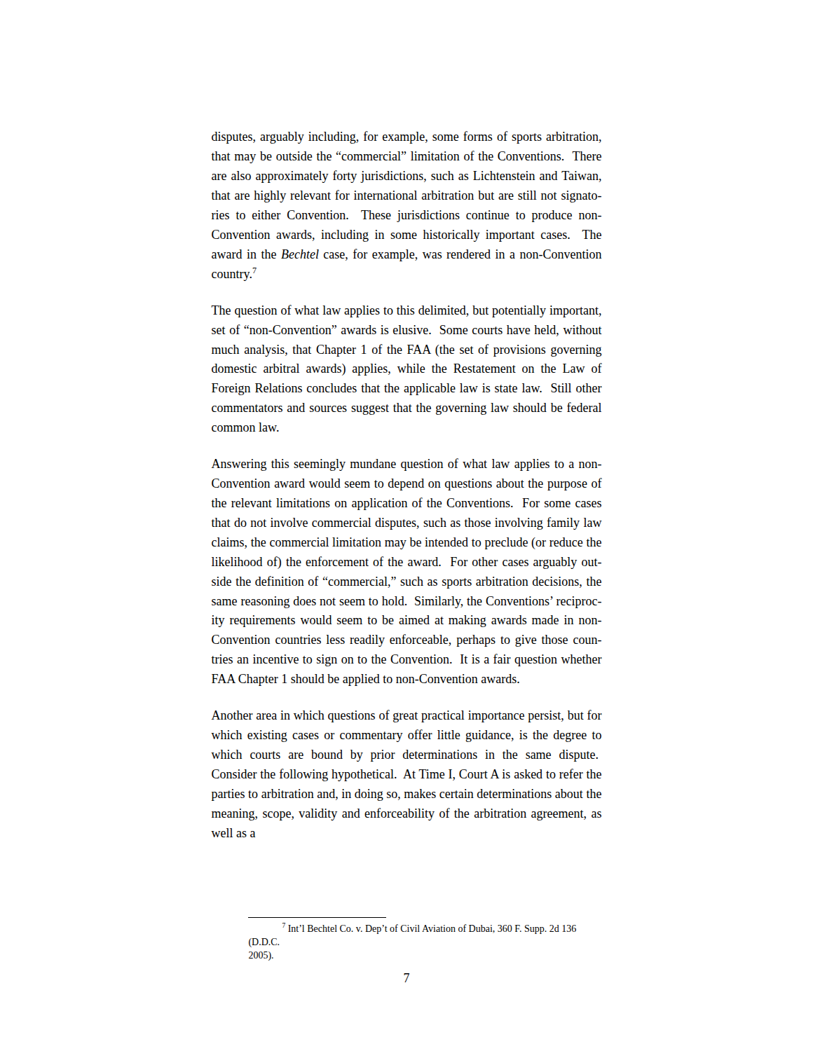disputes, arguably including, for example, some forms of sports arbitration, that may be outside the “commercial” limitation of the Conventions. There are also approximately forty jurisdictions, such as Lichtenstein and Taiwan, that are highly relevant for international arbitration but are still not signatories to either Convention. These jurisdictions continue to produce non-Convention awards, including in some historically important cases. The award in the Bechtel case, for example, was rendered in a non-Convention country.7
The question of what law applies to this delimited, but potentially important, set of “non-Convention” awards is elusive. Some courts have held, without much analysis, that Chapter 1 of the FAA (the set of provisions governing domestic arbitral awards) applies, while the Restatement on the Law of Foreign Relations concludes that the applicable law is state law. Still other commentators and sources suggest that the governing law should be federal common law.
Answering this seemingly mundane question of what law applies to a non-Convention award would seem to depend on questions about the purpose of the relevant limitations on application of the Conventions. For some cases that do not involve commercial disputes, such as those involving family law claims, the commercial limitation may be intended to preclude (or reduce the likelihood of) the enforcement of the award. For other cases arguably outside the definition of “commercial,” such as sports arbitration decisions, the same reasoning does not seem to hold. Similarly, the Conventions’ reciprocity requirements would seem to be aimed at making awards made in non-Convention countries less readily enforceable, perhaps to give those countries an incentive to sign on to the Convention. It is a fair question whether FAA Chapter 1 should be applied to non-Convention awards.
Another area in which questions of great practical importance persist, but for which existing cases or commentary offer little guidance, is the degree to which courts are bound by prior determinations in the same dispute. Consider the following hypothetical. At Time I, Court A is asked to refer the parties to arbitration and, in doing so, makes certain determinations about the meaning, scope, validity and enforceability of the arbitration agreement, as well as a
7 Int’l Bechtel Co. v. Dep’t of Civil Aviation of Dubai, 360 F. Supp. 2d 136 (D.D.C.2005).
7